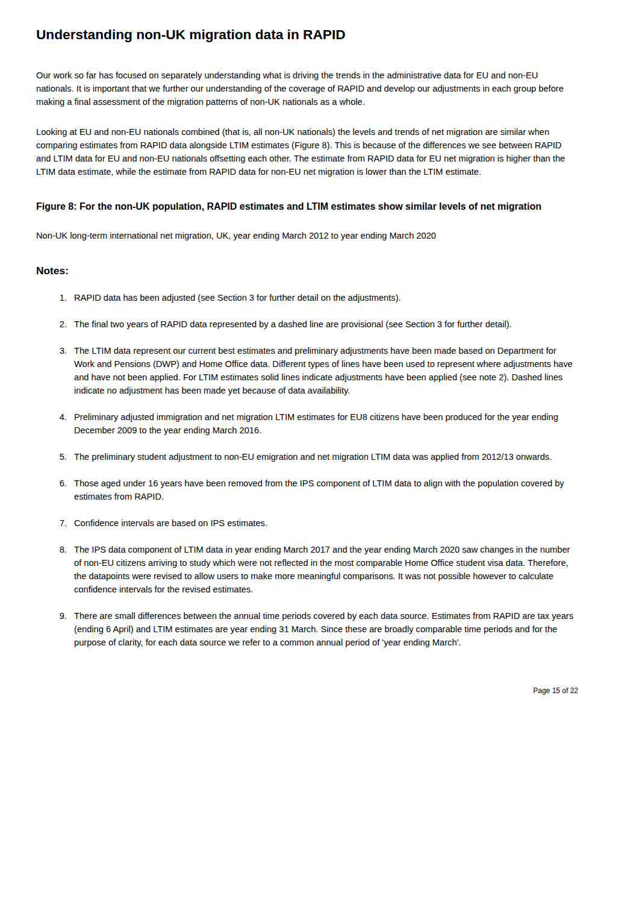Understanding non-UK migration data in RAPID
Our work so far has focused on separately understanding what is driving the trends in the administrative data for EU and non-EU nationals. It is important that we further our understanding of the coverage of RAPID and develop our adjustments in each group before making a final assessment of the migration patterns of non-UK nationals as a whole.
Looking at EU and non-EU nationals combined (that is, all non-UK nationals) the levels and trends of net migration are similar when comparing estimates from RAPID data alongside LTIM estimates (Figure 8). This is because of the differences we see between RAPID and LTIM data for EU and non-EU nationals offsetting each other. The estimate from RAPID data for EU net migration is higher than the LTIM data estimate, while the estimate from RAPID data for non-EU net migration is lower than the LTIM estimate.
Figure 8: For the non-UK population, RAPID estimates and LTIM estimates show similar levels of net migration
Non-UK long-term international net migration, UK, year ending March 2012 to year ending March 2020
Notes:
RAPID data has been adjusted (see Section 3 for further detail on the adjustments).
The final two years of RAPID data represented by a dashed line are provisional (see Section 3 for further detail).
The LTIM data represent our current best estimates and preliminary adjustments have been made based on Department for Work and Pensions (DWP) and Home Office data. Different types of lines have been used to represent where adjustments have and have not been applied. For LTIM estimates solid lines indicate adjustments have been applied (see note 2). Dashed lines indicate no adjustment has been made yet because of data availability.
Preliminary adjusted immigration and net migration LTIM estimates for EU8 citizens have been produced for the year ending December 2009 to the year ending March 2016.
The preliminary student adjustment to non-EU emigration and net migration LTIM data was applied from 2012/13 onwards.
Those aged under 16 years have been removed from the IPS component of LTIM data to align with the population covered by estimates from RAPID.
Confidence intervals are based on IPS estimates.
The IPS data component of LTIM data in year ending March 2017 and the year ending March 2020 saw changes in the number of non-EU citizens arriving to study which were not reflected in the most comparable Home Office student visa data. Therefore, the datapoints were revised to allow users to make more meaningful comparisons. It was not possible however to calculate confidence intervals for the revised estimates.
There are small differences between the annual time periods covered by each data source. Estimates from RAPID are tax years (ending 6 April) and LTIM estimates are year ending 31 March. Since these are broadly comparable time periods and for the purpose of clarity, for each data source we refer to a common annual period of 'year ending March'.
Page 15 of 22